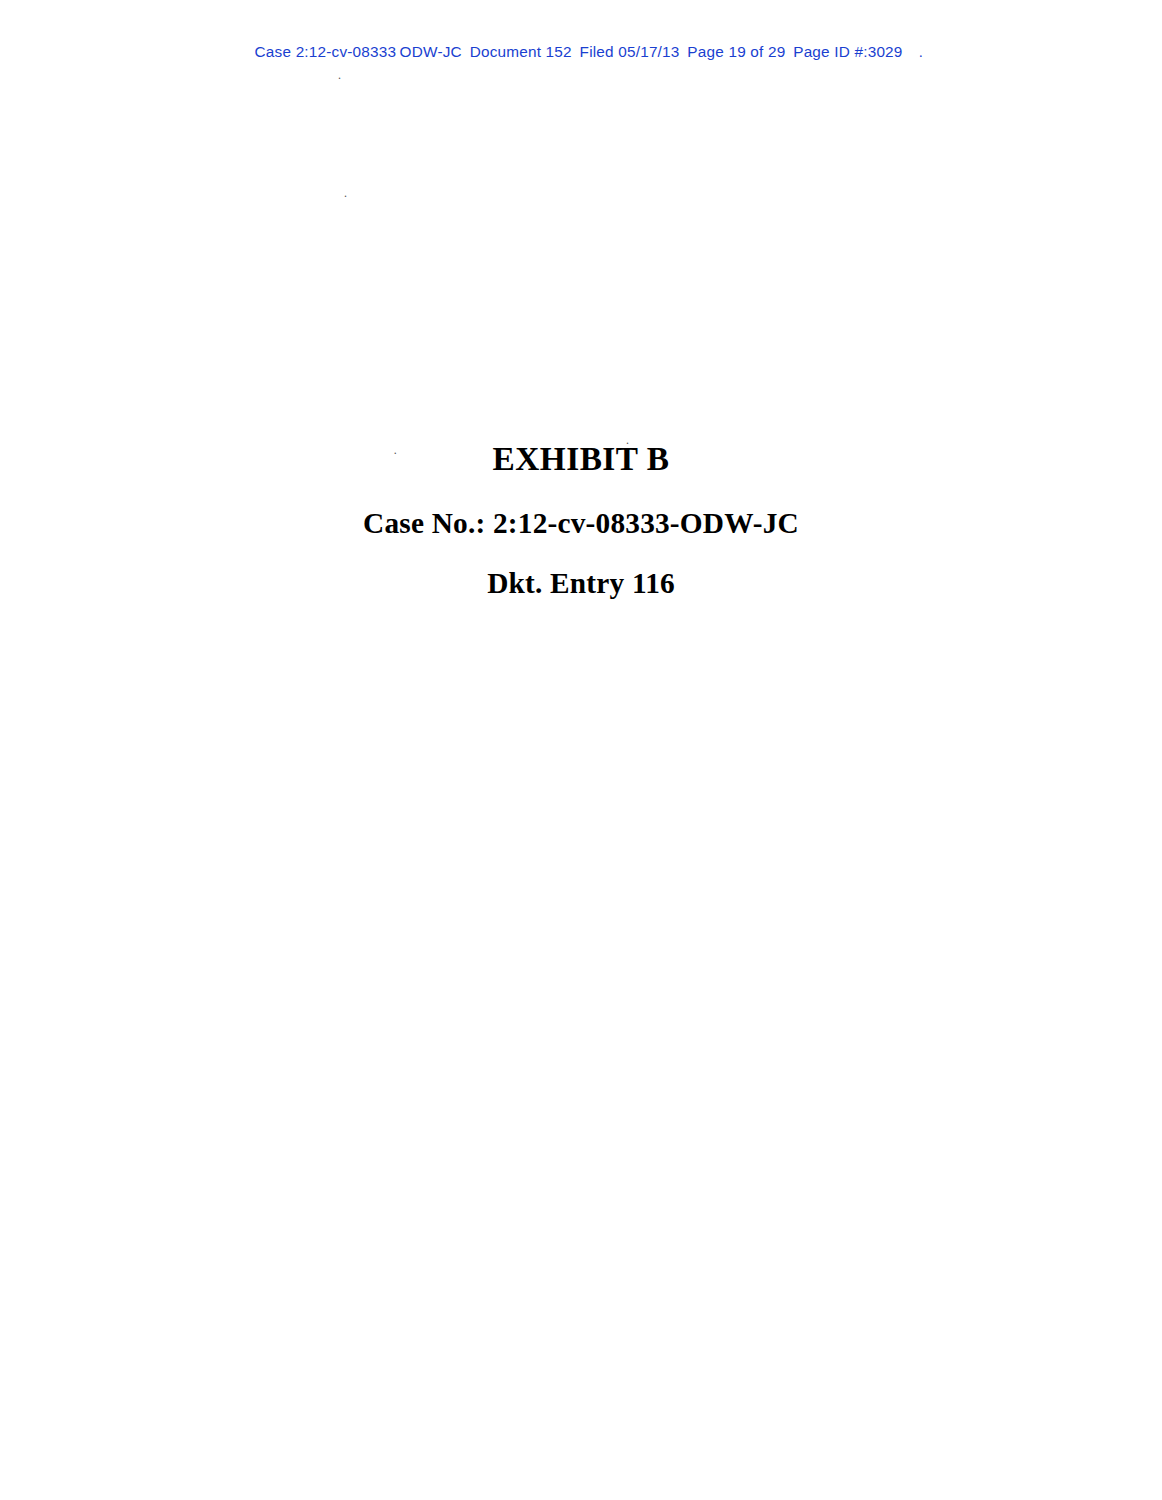Case 2:12-cv-08333 ODW-JC Document 152 Filed 05/17/13 Page 19 of 29 Page ID #:3029.
. . . .
EXHIBIT B
Case No.: 2:12-cv-08333-ODW-JC
Dkt. Entry 116